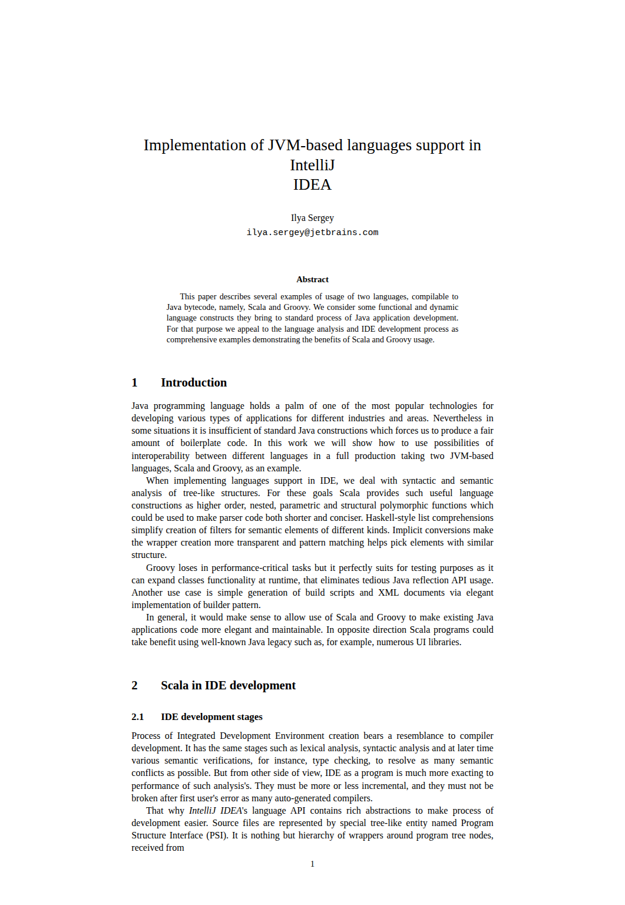Implementation of JVM-based languages support in IntelliJ
IDEA
Ilya Sergey
ilya.sergey@jetbrains.com
Abstract
This paper describes several examples of usage of two languages, compilable to Java bytecode, namely, Scala and Groovy. We consider some functional and dynamic language constructs they bring to standard process of Java application development. For that purpose we appeal to the language analysis and IDE development process as comprehensive examples demonstrating the benefits of Scala and Groovy usage.
1 Introduction
Java programming language holds a palm of one of the most popular technologies for developing various types of applications for different industries and areas. Nevertheless in some situations it is insufficient of standard Java constructions which forces us to produce a fair amount of boilerplate code. In this work we will show how to use possibilities of interoperability between different languages in a full production taking two JVM-based languages, Scala and Groovy, as an example.
When implementing languages support in IDE, we deal with syntactic and semantic analysis of tree-like structures. For these goals Scala provides such useful language constructions as higher order, nested, parametric and structural polymorphic functions which could be used to make parser code both shorter and conciser. Haskell-style list comprehensions simplify creation of filters for semantic elements of different kinds. Implicit conversions make the wrapper creation more transparent and pattern matching helps pick elements with similar structure.
Groovy loses in performance-critical tasks but it perfectly suits for testing purposes as it can expand classes functionality at runtime, that eliminates tedious Java reflection API usage. Another use case is simple generation of build scripts and XML documents via elegant implementation of builder pattern.
In general, it would make sense to allow use of Scala and Groovy to make existing Java applications code more elegant and maintainable. In opposite direction Scala programs could take benefit using well-known Java legacy such as, for example, numerous UI libraries.
2 Scala in IDE development
2.1 IDE development stages
Process of Integrated Development Environment creation bears a resemblance to compiler development. It has the same stages such as lexical analysis, syntactic analysis and at later time various semantic verifications, for instance, type checking, to resolve as many semantic conflicts as possible. But from other side of view, IDE as a program is much more exacting to performance of such analysis's. They must be more or less incremental, and they must not be broken after first user's error as many auto-generated compilers.
That why IntelliJ IDEA's language API contains rich abstractions to make process of development easier. Source files are represented by special tree-like entity named Program Structure Interface (PSI). It is nothing but hierarchy of wrappers around program tree nodes, received from
1